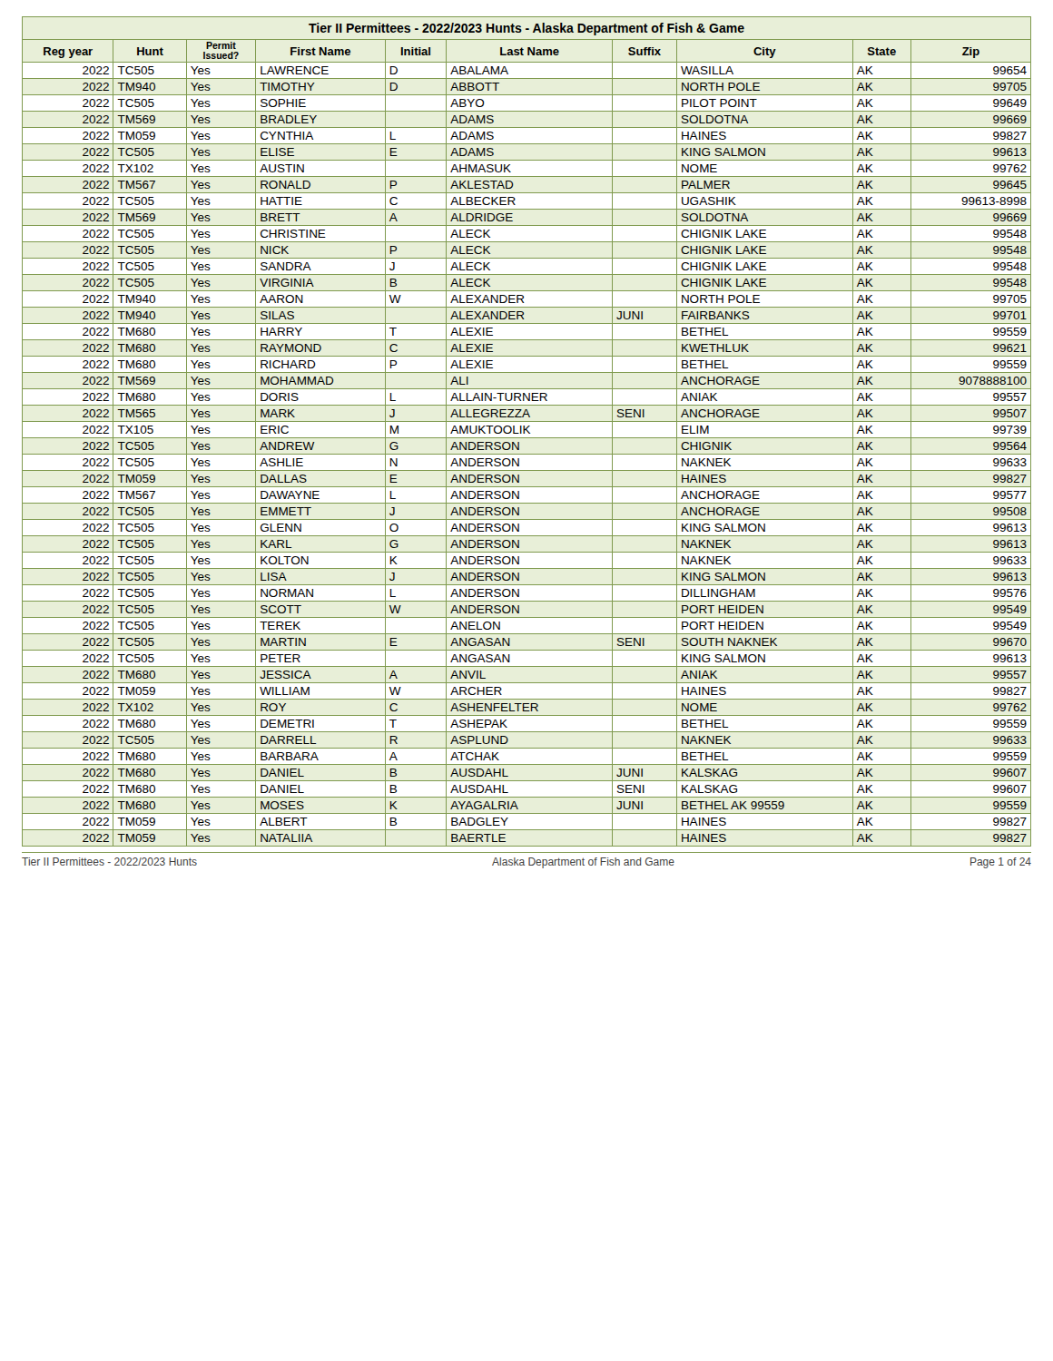Tier II Permittees - 2022/2023 Hunts - Alaska Department of Fish & Game
| Reg year | Hunt | Permit Issued? | First Name | Initial | Last Name | Suffix | City | State | Zip |
| --- | --- | --- | --- | --- | --- | --- | --- | --- | --- |
| 2022 | TC505 | Yes | LAWRENCE | D | ABALAMA | | WASILLA | AK | 99654 |
| 2022 | TM940 | Yes | TIMOTHY | D | ABBOTT | | NORTH POLE | AK | 99705 |
| 2022 | TC505 | Yes | SOPHIE | | ABYO | | PILOT POINT | AK | 99649 |
| 2022 | TM569 | Yes | BRADLEY | | ADAMS | | SOLDOTNA | AK | 99669 |
| 2022 | TM059 | Yes | CYNTHIA | L | ADAMS | | HAINES | AK | 99827 |
| 2022 | TC505 | Yes | ELISE | E | ADAMS | | KING SALMON | AK | 99613 |
| 2022 | TX102 | Yes | AUSTIN | | AHMASUK | | NOME | AK | 99762 |
| 2022 | TM567 | Yes | RONALD | P | AKLESTAD | | PALMER | AK | 99645 |
| 2022 | TC505 | Yes | HATTIE | C | ALBECKER | | UGASHIK | AK | 99613-8998 |
| 2022 | TM569 | Yes | BRETT | A | ALDRIDGE | | SOLDOTNA | AK | 99669 |
| 2022 | TC505 | Yes | CHRISTINE | | ALECK | | CHIGNIK LAKE | AK | 99548 |
| 2022 | TC505 | Yes | NICK | P | ALECK | | CHIGNIK LAKE | AK | 99548 |
| 2022 | TC505 | Yes | SANDRA | J | ALECK | | CHIGNIK LAKE | AK | 99548 |
| 2022 | TC505 | Yes | VIRGINIA | B | ALECK | | CHIGNIK LAKE | AK | 99548 |
| 2022 | TM940 | Yes | AARON | W | ALEXANDER | | NORTH POLE | AK | 99705 |
| 2022 | TM940 | Yes | SILAS | | ALEXANDER | JUNI | FAIRBANKS | AK | 99701 |
| 2022 | TM680 | Yes | HARRY | T | ALEXIE | | BETHEL | AK | 99559 |
| 2022 | TM680 | Yes | RAYMOND | C | ALEXIE | | KWETHLUK | AK | 99621 |
| 2022 | TM680 | Yes | RICHARD | P | ALEXIE | | BETHEL | AK | 99559 |
| 2022 | TM569 | Yes | MOHAMMAD | | ALI | | ANCHORAGE | AK | 9078888100 |
| 2022 | TM680 | Yes | DORIS | L | ALLAIN-TURNER | | ANIAK | AK | 99557 |
| 2022 | TM565 | Yes | MARK | J | ALLEGREZZA | SENI | ANCHORAGE | AK | 99507 |
| 2022 | TX105 | Yes | ERIC | M | AMUKTOOLIK | | ELIM | AK | 99739 |
| 2022 | TC505 | Yes | ANDREW | G | ANDERSON | | CHIGNIK | AK | 99564 |
| 2022 | TC505 | Yes | ASHLIE | N | ANDERSON | | NAKNEK | AK | 99633 |
| 2022 | TM059 | Yes | DALLAS | E | ANDERSON | | HAINES | AK | 99827 |
| 2022 | TM567 | Yes | DAWAYNE | L | ANDERSON | | ANCHORAGE | AK | 99577 |
| 2022 | TC505 | Yes | EMMETT | J | ANDERSON | | ANCHORAGE | AK | 99508 |
| 2022 | TC505 | Yes | GLENN | O | ANDERSON | | KING SALMON | AK | 99613 |
| 2022 | TC505 | Yes | KARL | G | ANDERSON | | NAKNEK | AK | 99613 |
| 2022 | TC505 | Yes | KOLTON | K | ANDERSON | | NAKNEK | AK | 99633 |
| 2022 | TC505 | Yes | LISA | J | ANDERSON | | KING SALMON | AK | 99613 |
| 2022 | TC505 | Yes | NORMAN | L | ANDERSON | | DILLINGHAM | AK | 99576 |
| 2022 | TC505 | Yes | SCOTT | W | ANDERSON | | PORT HEIDEN | AK | 99549 |
| 2022 | TC505 | Yes | TEREK | | ANELON | | PORT HEIDEN | AK | 99549 |
| 2022 | TC505 | Yes | MARTIN | E | ANGASAN | SENI | SOUTH NAKNEK | AK | 99670 |
| 2022 | TC505 | Yes | PETER | | ANGASAN | | KING SALMON | AK | 99613 |
| 2022 | TM680 | Yes | JESSICA | A | ANVIL | | ANIAK | AK | 99557 |
| 2022 | TM059 | Yes | WILLIAM | W | ARCHER | | HAINES | AK | 99827 |
| 2022 | TX102 | Yes | ROY | C | ASHENFELTER | | NOME | AK | 99762 |
| 2022 | TM680 | Yes | DEMETRI | T | ASHEPAK | | BETHEL | AK | 99559 |
| 2022 | TC505 | Yes | DARRELL | R | ASPLUND | | NAKNEK | AK | 99633 |
| 2022 | TM680 | Yes | BARBARA | A | ATCHAK | | BETHEL | AK | 99559 |
| 2022 | TM680 | Yes | DANIEL | B | AUSDAHL | JUNI | KALSKAG | AK | 99607 |
| 2022 | TM680 | Yes | DANIEL | B | AUSDAHL | SENI | KALSKAG | AK | 99607 |
| 2022 | TM680 | Yes | MOSES | K | AYAGALRIA | JUNI | BETHEL AK 99559 | AK | 99559 |
| 2022 | TM059 | Yes | ALBERT | B | BADGLEY | | HAINES | AK | 99827 |
| 2022 | TM059 | Yes | NATALIIA | | BAERTLE | | HAINES | AK | 99827 |
Tier II Permittees - 2022/2023 Hunts
Alaska Department of Fish and Game
Page 1 of 24